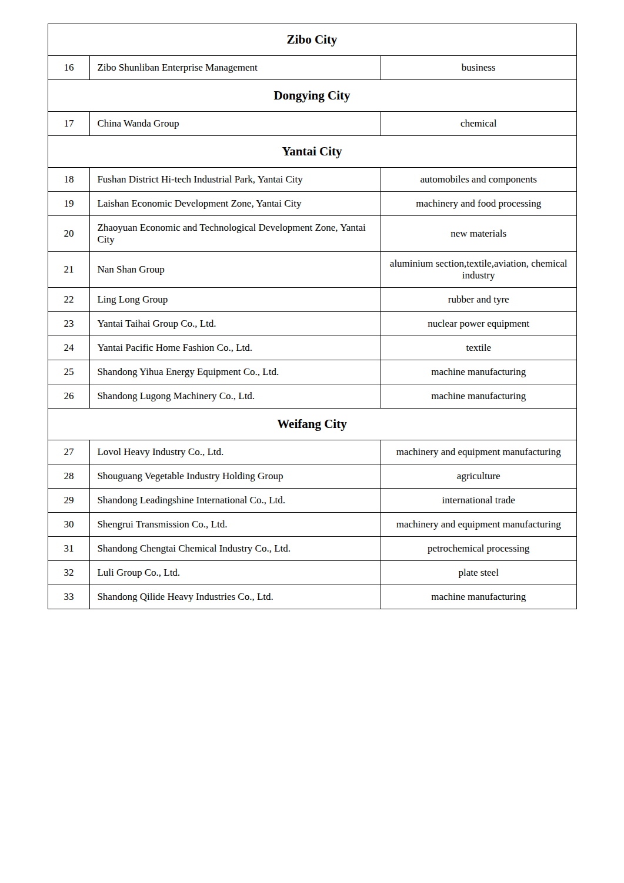| Zibo City |
| 16 | Zibo Shunliban Enterprise Management | business |
| Dongying City |
| 17 | China Wanda Group | chemical |
| Yantai City |
| 18 | Fushan District Hi-tech Industrial Park, Yantai City | automobiles and components |
| 19 | Laishan Economic Development Zone, Yantai City | machinery and food processing |
| 20 | Zhaoyuan Economic and Technological Development Zone, Yantai City | new materials |
| 21 | Nan Shan Group | aluminium section,textile,aviation, chemical industry |
| 22 | Ling Long Group | rubber and tyre |
| 23 | Yantai Taihai Group Co., Ltd. | nuclear power equipment |
| 24 | Yantai Pacific Home Fashion Co., Ltd. | textile |
| 25 | Shandong Yihua Energy Equipment Co., Ltd. | machine manufacturing |
| 26 | Shandong Lugong Machinery Co., Ltd. | machine manufacturing |
| Weifang City |
| 27 | Lovol Heavy Industry Co., Ltd. | machinery and equipment manufacturing |
| 28 | Shouguang Vegetable Industry Holding Group | agriculture |
| 29 | Shandong Leadingshine International Co., Ltd. | international trade |
| 30 | Shengrui Transmission Co., Ltd. | machinery and equipment manufacturing |
| 31 | Shandong Chengtai Chemical Industry Co., Ltd. | petrochemical processing |
| 32 | Luli Group Co., Ltd. | plate steel |
| 33 | Shandong Qilide Heavy Industries Co., Ltd. | machine manufacturing |